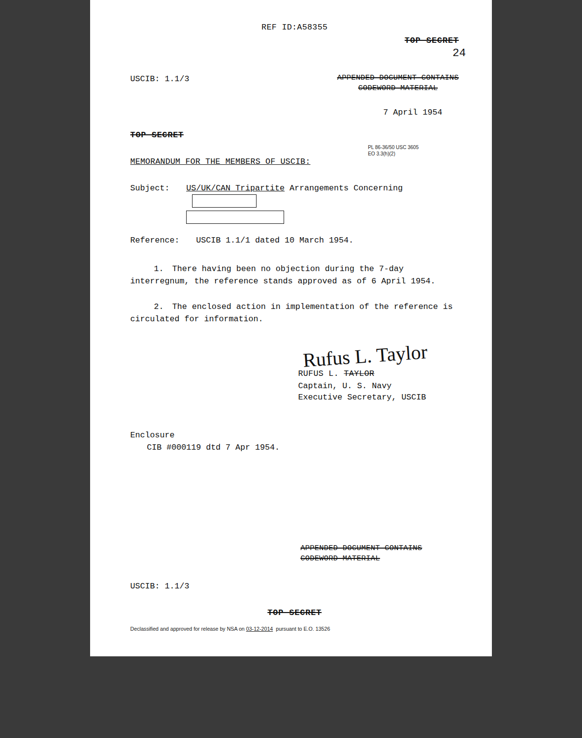REF ID:A58355
TOP SECRET
24
USCIB: 1.1/3
APPENDED DOCUMENT CONTAINS CODEWORD MATERIAL
7 April 1954
TOP SECRET
PL 86-36/50 USC 3605
EO 3.3(h)(2)
MEMORANDUM FOR THE MEMBERS OF USCIB:
Subject:
US/UK/CAN Tripartite Arrangements Concerning
Reference:
USCIB 1.1/1 dated 10 March 1954.
1. There having been no objection during the 7-day interregnum, the reference stands approved as of 6 April 1954.
2. The enclosed action in implementation of the reference is circulated for information.
Rufus L. Taylor
RUFUS L. TAYLOR
Captain, U. S. Navy
Executive Secretary, USCIB
Enclosure
CIB #000119 dtd 7 Apr 1954.
APPENDED DOCUMENT CONTAINS CODEWORD MATERIAL
USCIB: 1.1/3
TOP SECRET
Declassified and approved for release by NSA on 03-12-2014 pursuant to E.O. 13526